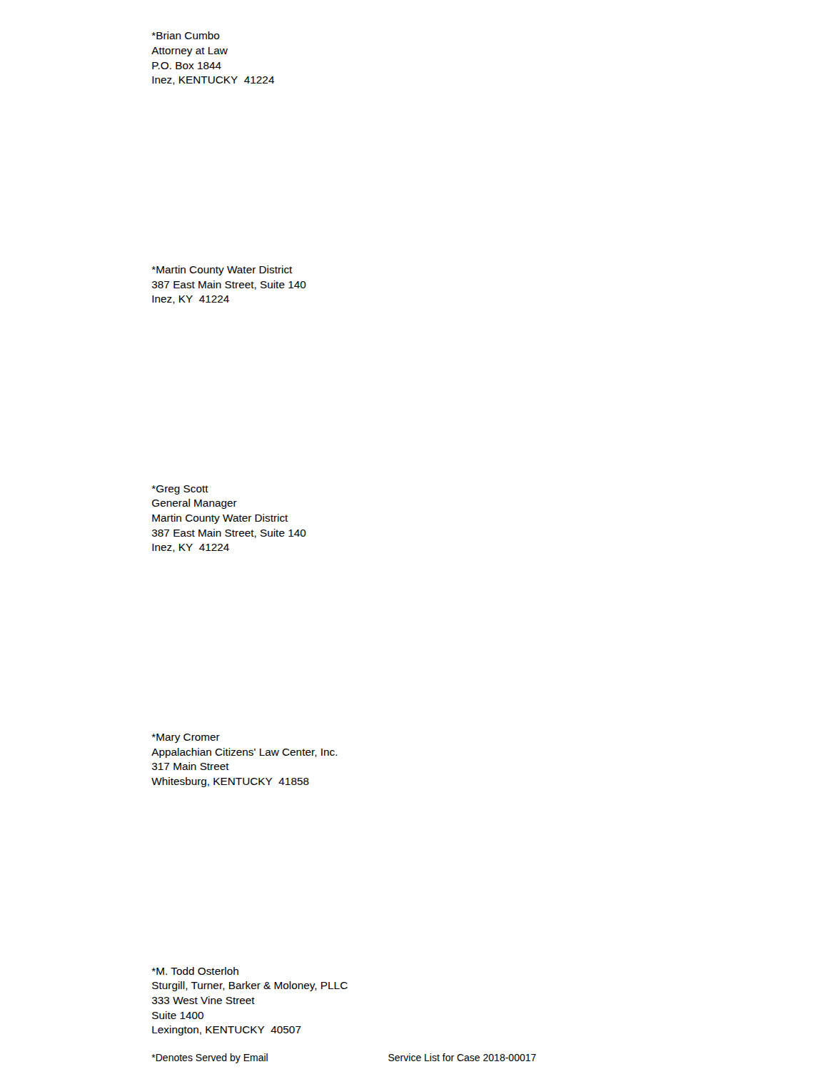*Brian Cumbo
Attorney at Law
P.O. Box 1844
Inez, KENTUCKY 41224
*Martin County Water District
387 East Main Street, Suite 140
Inez, KY 41224
*Greg Scott
General Manager
Martin County Water District
387 East Main Street, Suite 140
Inez, KY 41224
*Mary Cromer
Appalachian Citizens' Law Center, Inc.
317 Main Street
Whitesburg, KENTUCKY 41858
*M. Todd Osterloh
Sturgill, Turner, Barker & Moloney, PLLC
333 West Vine Street
Suite 1400
Lexington, KENTUCKY 40507
*Denotes Served by Email
Service List for Case 2018-00017